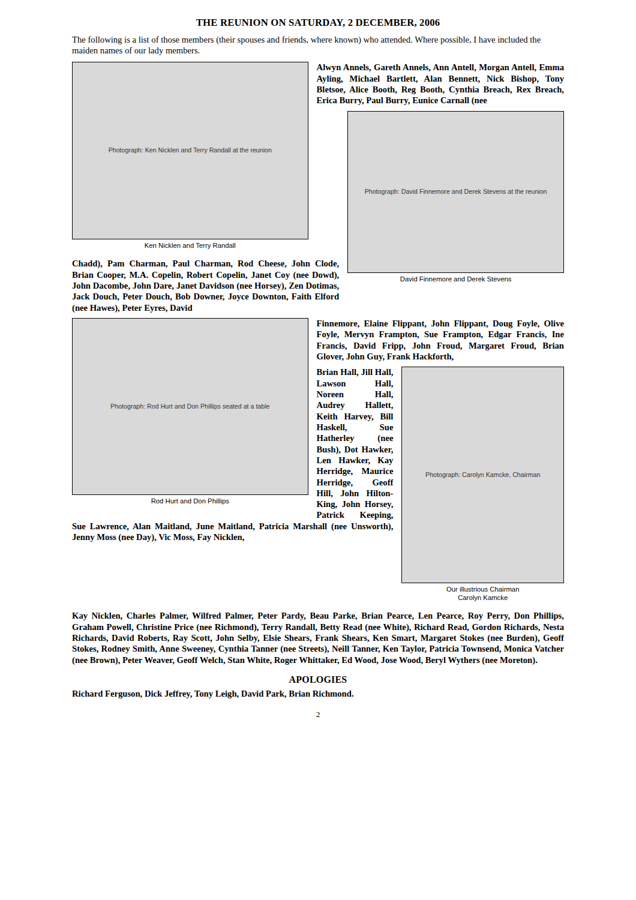THE REUNION ON SATURDAY, 2 DECEMBER, 2006
The following is a list of those members (their spouses and friends, where known) who attended. Where possible, I have included the maiden names of our lady members.
Photograph: Ken Nicklen and Terry Randall at the reunion
Ken Nicklen and Terry Randall
Alwyn Annels, Gareth Annels, Ann Antell, Morgan Antell, Emma Ayling, Michael Bartlett, Alan Bennett, Nick Bishop, Tony Bletsoe, Alice Booth, Reg Booth, Cynthia Breach, Rex Breach, Erica Burry, Paul Burry, Eunice Carnall (nee
Photograph: David Finnemore and Derek Stevens at the reunion
David Finnemore and Derek Stevens
Chadd), Pam Charman, Paul Charman, Rod Cheese, John Clode, Brian Cooper, M.A. Copelin, Robert Copelin, Janet Coy (nee Dowd), John Dacombe, John Dare, Janet Davidson (nee Horsey), Zen Dotimas, Jack Douch, Peter Douch, Bob Downer, Joyce Downton, Faith Elford (nee Hawes), Peter Eyres, David
Photograph: Rod Hurt and Don Phillips seated at a table
Rod Hurt and Don Phillips
Finnemore, Elaine Flippant, John Flippant, Doug Foyle, Olive Foyle, Mervyn Frampton, Sue Frampton, Edgar Francis, Ine Francis, David Fripp, John Froud, Margaret Froud, Brian Glover, John Guy, Frank Hackforth,
Photograph: Carolyn Kamcke, Chairman
Our illustrious Chairman
Carolyn Kamcke
Brian Hall, Jill Hall, Lawson Hall, Noreen Hall, Audrey Hallett, Keith Harvey, Bill Haskell, Sue Hatherley (nee Bush), Dot Hawker, Len Hawker, Kay Herridge, Maurice Herridge, Geoff Hill, John Hilton-King, John Horsey, Patrick Keeping, Sue Lawrence, Alan Maitland, June Maitland, Patricia Marshall (nee Unsworth), Jenny Moss (nee Day), Vic Moss, Fay Nicklen,
Kay Nicklen, Charles Palmer, Wilfred Palmer, Peter Pardy, Beau Parke, Brian Pearce, Len Pearce, Roy Perry, Don Phillips, Graham Powell, Christine Price (nee Richmond), Terry Randall, Betty Read (nee White), Richard Read, Gordon Richards, Nesta Richards, David Roberts, Ray Scott, John Selby, Elsie Shears, Frank Shears, Ken Smart, Margaret Stokes (nee Burden), Geoff Stokes, Rodney Smith, Anne Sweeney, Cynthia Tanner (nee Streets), Neill Tanner, Ken Taylor, Patricia Townsend, Monica Vatcher (nee Brown), Peter Weaver, Geoff Welch, Stan White, Roger Whittaker, Ed Wood, Jose Wood, Beryl Wythers (nee Moreton).
APOLOGIES
Richard Ferguson, Dick Jeffrey, Tony Leigh, David Park, Brian Richmond.
2